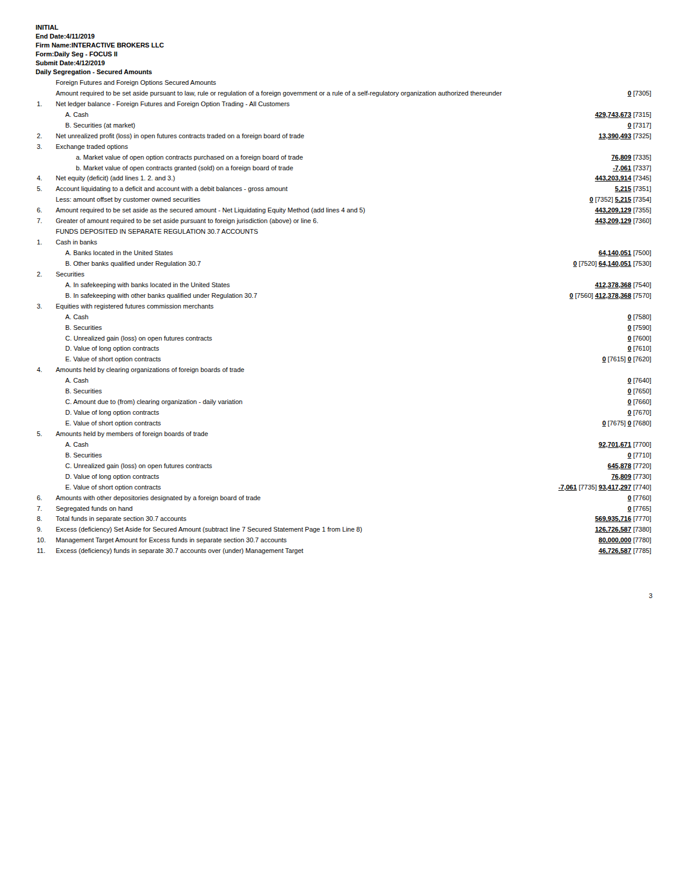INITIAL
End Date:4/11/2019
Firm Name:INTERACTIVE BROKERS LLC
Form:Daily Seg - FOCUS II
Submit Date:4/12/2019
Daily Segregation - Secured Amounts
| | Foreign Futures and Foreign Options Secured Amounts | |
| | Amount required to be set aside pursuant to law, rule or regulation of a foreign government or a rule of a self-regulatory organization authorized thereunder | 0 [7305] |
| 1. | Net ledger balance - Foreign Futures and Foreign Option Trading - All Customers | |
| | A. Cash | 429,743,673 [7315] |
| | B. Securities (at market) | 0 [7317] |
| 2. | Net unrealized profit (loss) in open futures contracts traded on a foreign board of trade | 13,390,493 [7325] |
| 3. | Exchange traded options | |
| | a. Market value of open option contracts purchased on a foreign board of trade | 76,809 [7335] |
| | b. Market value of open contracts granted (sold) on a foreign board of trade | -7,061 [7337] |
| 4. | Net equity (deficit) (add lines 1. 2. and 3.) | 443,203,914 [7345] |
| 5. | Account liquidating to a deficit and account with a debit balances - gross amount | 5,215 [7351] |
| | Less: amount offset by customer owned securities | 0 [7352] 5,215 [7354] |
| 6. | Amount required to be set aside as the secured amount - Net Liquidating Equity Method (add lines 4 and 5) | 443,209,129 [7355] |
| 7. | Greater of amount required to be set aside pursuant to foreign jurisdiction (above) or line 6. | 443,209,129 [7360] |
| | FUNDS DEPOSITED IN SEPARATE REGULATION 30.7 ACCOUNTS | |
| 1. | Cash in banks | |
| | A. Banks located in the United States | 64,140,051 [7500] |
| | B. Other banks qualified under Regulation 30.7 | 0 [7520] 64,140,051 [7530] |
| 2. | Securities | |
| | A. In safekeeping with banks located in the United States | 412,378,368 [7540] |
| | B. In safekeeping with other banks qualified under Regulation 30.7 | 0 [7560] 412,378,368 [7570] |
| 3. | Equities with registered futures commission merchants | |
| | A. Cash | 0 [7580] |
| | B. Securities | 0 [7590] |
| | C. Unrealized gain (loss) on open futures contracts | 0 [7600] |
| | D. Value of long option contracts | 0 [7610] |
| | E. Value of short option contracts | 0 [7615] 0 [7620] |
| 4. | Amounts held by clearing organizations of foreign boards of trade | |
| | A. Cash | 0 [7640] |
| | B. Securities | 0 [7650] |
| | C. Amount due to (from) clearing organization - daily variation | 0 [7660] |
| | D. Value of long option contracts | 0 [7670] |
| | E. Value of short option contracts | 0 [7675] 0 [7680] |
| 5. | Amounts held by members of foreign boards of trade | |
| | A. Cash | 92,701,671 [7700] |
| | B. Securities | 0 [7710] |
| | C. Unrealized gain (loss) on open futures contracts | 645,878 [7720] |
| | D. Value of long option contracts | 76,809 [7730] |
| | E. Value of short option contracts | -7,061 [7735] 93,417,297 [7740] |
| 6. | Amounts with other depositories designated by a foreign board of trade | 0 [7760] |
| 7. | Segregated funds on hand | 0 [7765] |
| 8. | Total funds in separate section 30.7 accounts | 569,935,716 [7770] |
| 9. | Excess (deficiency) Set Aside for Secured Amount (subtract line 7 Secured Statement Page 1 from Line 8) | 126,726,587 [7380] |
| 10. | Management Target Amount for Excess funds in separate section 30.7 accounts | 80,000,000 [7780] |
| 11. | Excess (deficiency) funds in separate 30.7 accounts over (under) Management Target | 46,726,587 [7785] |
3